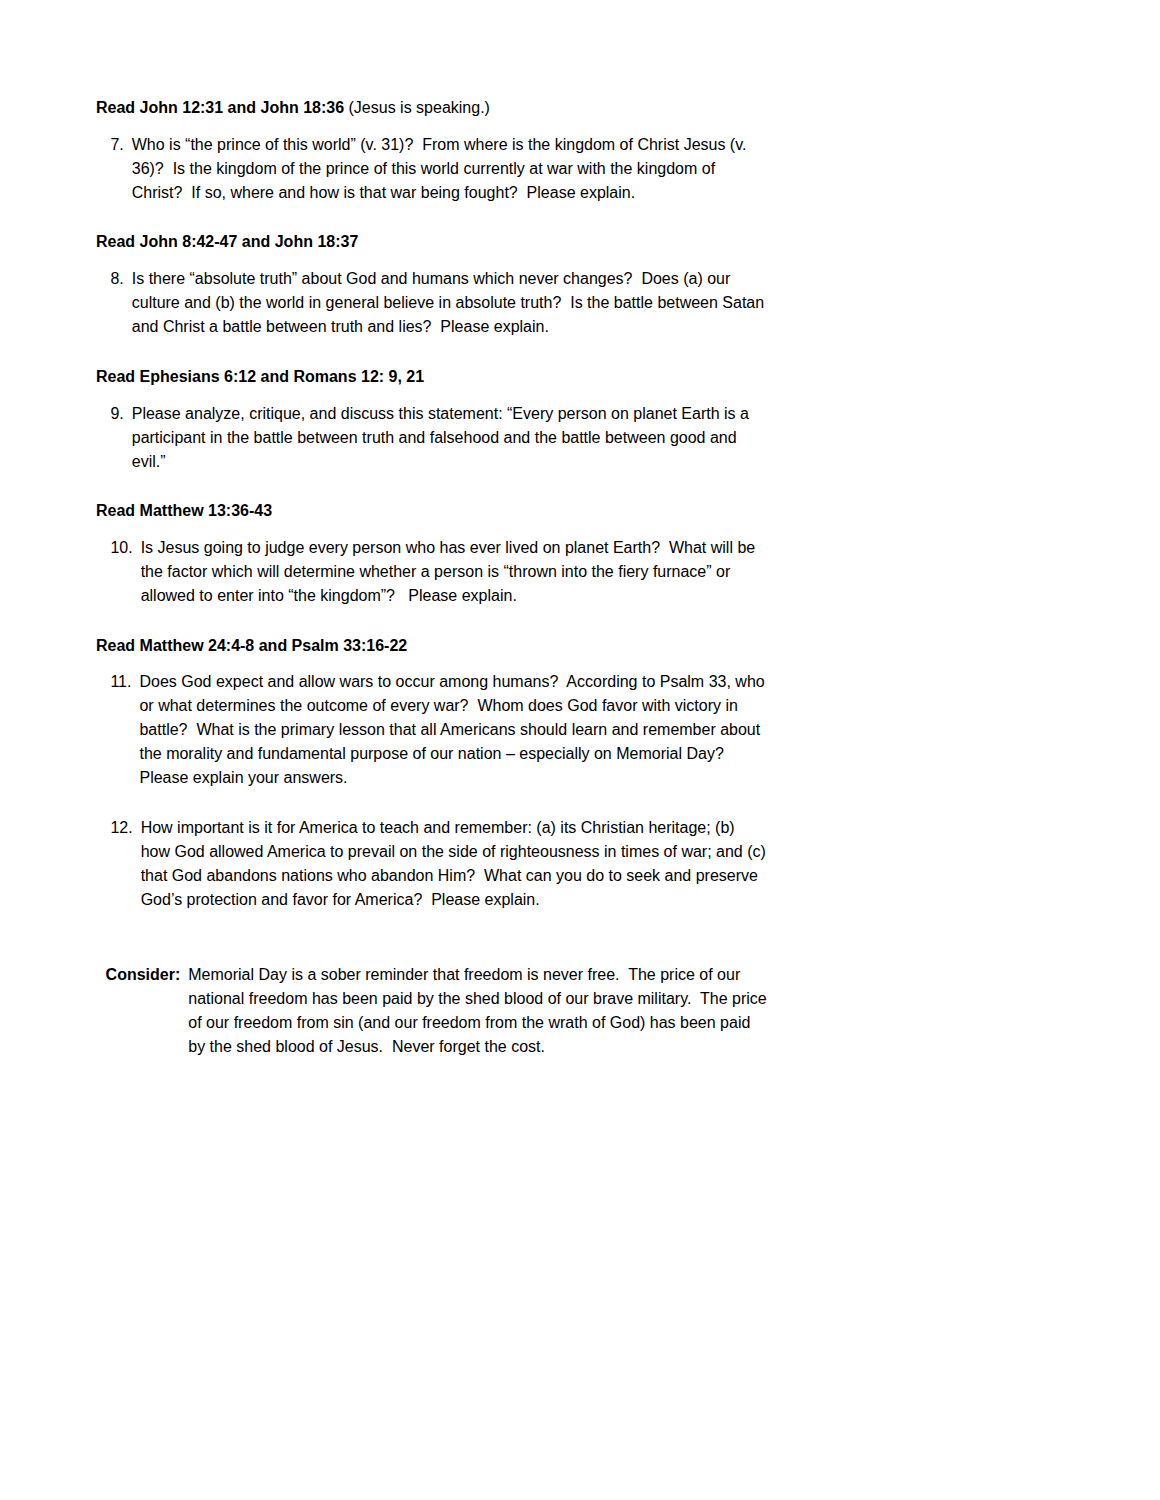Read John 12:31 and John 18:36 (Jesus is speaking.)
7. Who is “the prince of this world” (v. 31)? From where is the kingdom of Christ Jesus (v. 36)? Is the kingdom of the prince of this world currently at war with the kingdom of Christ? If so, where and how is that war being fought? Please explain.
Read John 8:42-47 and John 18:37
8. Is there “absolute truth” about God and humans which never changes? Does (a) our culture and (b) the world in general believe in absolute truth? Is the battle between Satan and Christ a battle between truth and lies? Please explain.
Read Ephesians 6:12 and Romans 12: 9, 21
9. Please analyze, critique, and discuss this statement: “Every person on planet Earth is a participant in the battle between truth and falsehood and the battle between good and evil.”
Read Matthew 13:36-43
10. Is Jesus going to judge every person who has ever lived on planet Earth? What will be the factor which will determine whether a person is “thrown into the fiery furnace” or allowed to enter into “the kingdom”? Please explain.
Read Matthew 24:4-8 and Psalm 33:16-22
11. Does God expect and allow wars to occur among humans? According to Psalm 33, who or what determines the outcome of every war? Whom does God favor with victory in battle? What is the primary lesson that all Americans should learn and remember about the morality and fundamental purpose of our nation – especially on Memorial Day? Please explain your answers.
12. How important is it for America to teach and remember: (a) its Christian heritage; (b) how God allowed America to prevail on the side of righteousness in times of war; and (c) that God abandons nations who abandon Him? What can you do to seek and preserve God’s protection and favor for America? Please explain.
Consider: Memorial Day is a sober reminder that freedom is never free. The price of our national freedom has been paid by the shed blood of our brave military. The price of our freedom from sin (and our freedom from the wrath of God) has been paid by the shed blood of Jesus. Never forget the cost.